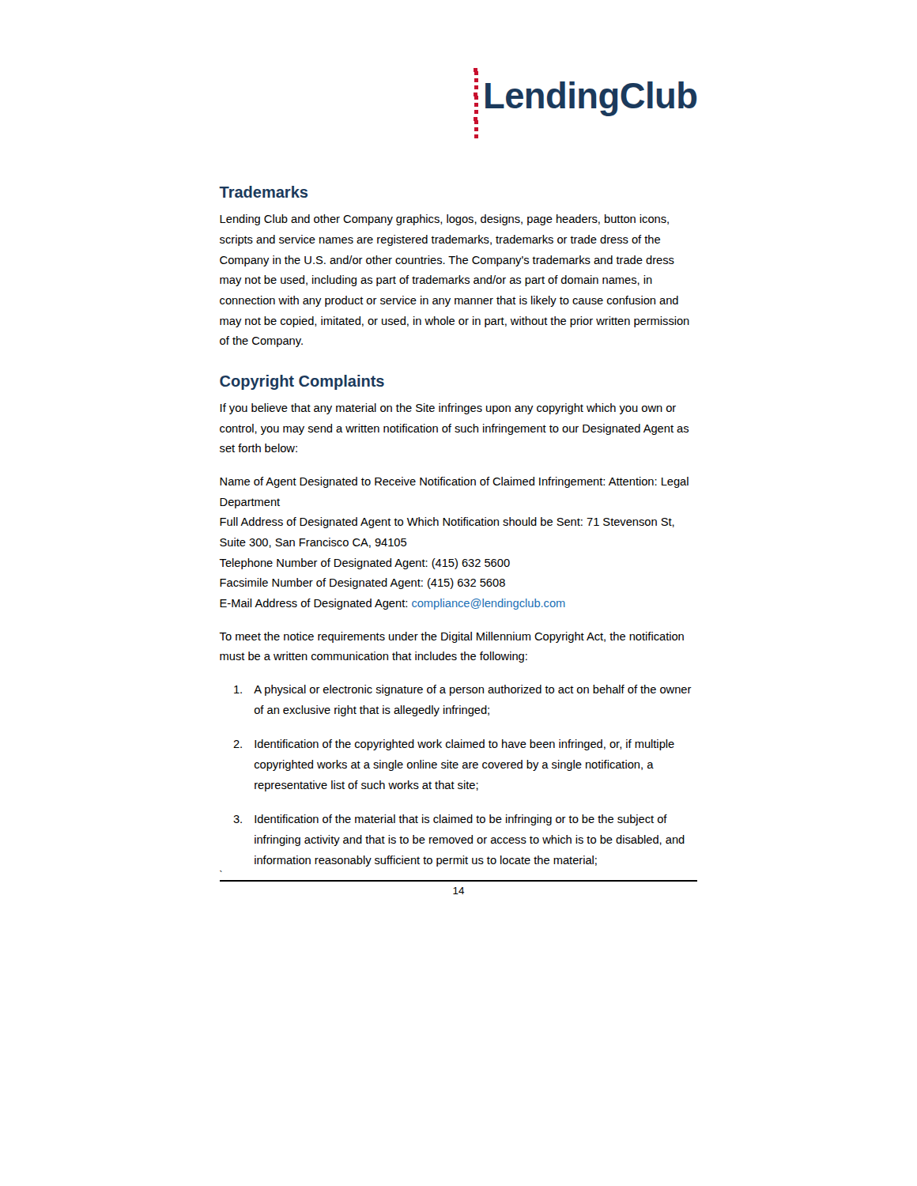LendingClub
Trademarks
Lending Club and other Company graphics, logos, designs, page headers, button icons, scripts and service names are registered trademarks, trademarks or trade dress of the Company in the U.S. and/or other countries. The Company's trademarks and trade dress may not be used, including as part of trademarks and/or as part of domain names, in connection with any product or service in any manner that is likely to cause confusion and may not be copied, imitated, or used, in whole or in part, without the prior written permission of the Company.
Copyright Complaints
If you believe that any material on the Site infringes upon any copyright which you own or control, you may send a written notification of such infringement to our Designated Agent as set forth below:
Name of Agent Designated to Receive Notification of Claimed Infringement: Attention: Legal Department
Full Address of Designated Agent to Which Notification should be Sent: 71 Stevenson St, Suite 300, San Francisco CA, 94105
Telephone Number of Designated Agent: (415) 632 5600
Facsimile Number of Designated Agent: (415) 632 5608
E-Mail Address of Designated Agent: compliance@lendingclub.com
To meet the notice requirements under the Digital Millennium Copyright Act, the notification must be a written communication that includes the following:
A physical or electronic signature of a person authorized to act on behalf of the owner of an exclusive right that is allegedly infringed;
Identification of the copyrighted work claimed to have been infringed, or, if multiple copyrighted works at a single online site are covered by a single notification, a representative list of such works at that site;
Identification of the material that is claimed to be infringing or to be the subject of infringing activity and that is to be removed or access to which is to be disabled, and information reasonably sufficient to permit us to locate the material;
`
14